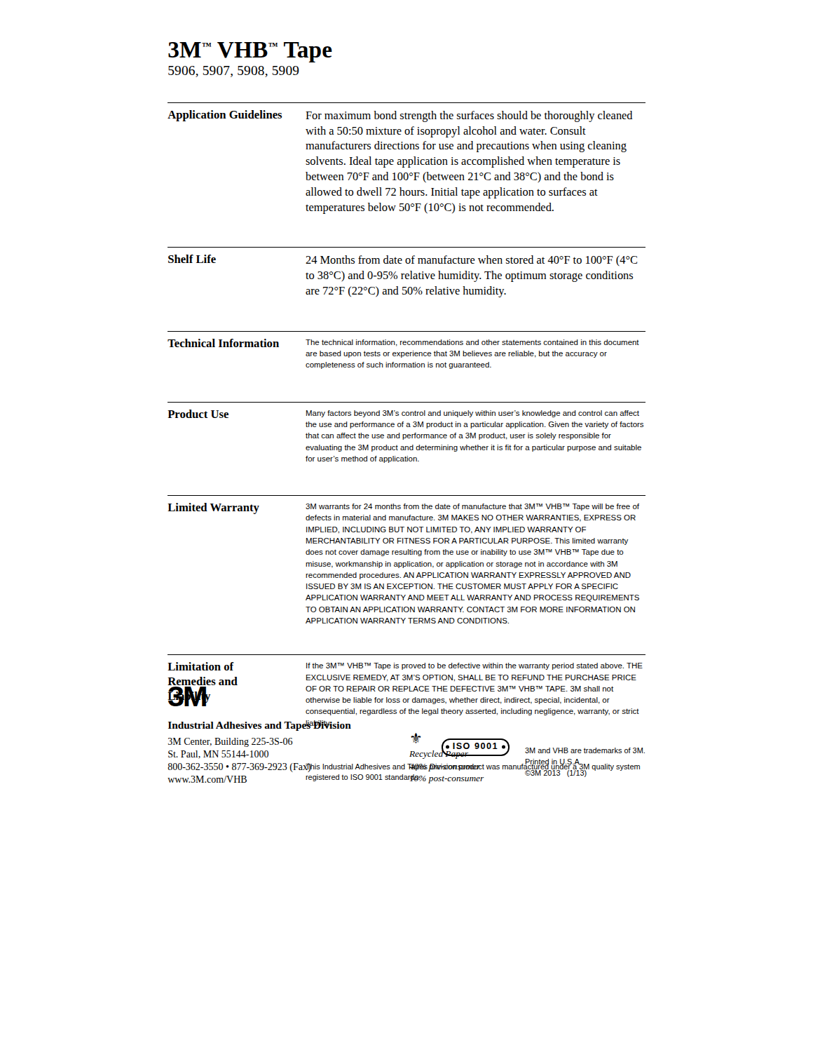3M™ VHB™ Tape
5906, 5907, 5908, 5909
Application Guidelines
For maximum bond strength the surfaces should be thoroughly cleaned with a 50:50 mixture of isopropyl alcohol and water. Consult manufacturers directions for use and precautions when using cleaning solvents. Ideal tape application is accomplished when temperature is between 70°F and 100°F (between 21°C and 38°C) and the bond is allowed to dwell 72 hours. Initial tape application to surfaces at temperatures below 50°F (10°C) is not recommended.
Shelf Life
24 Months from date of manufacture when stored at 40°F to 100°F (4°C to 38°C) and 0-95% relative humidity. The optimum storage conditions are 72°F (22°C) and 50% relative humidity.
Technical Information
The technical information, recommendations and other statements contained in this document are based upon tests or experience that 3M believes are reliable, but the accuracy or completeness of such information is not guaranteed.
Product Use
Many factors beyond 3M’s control and uniquely within user’s knowledge and control can affect the use and performance of a 3M product in a particular application. Given the variety of factors that can affect the use and performance of a 3M product, user is solely responsible for evaluating the 3M product and determining whether it is fit for a particular purpose and suitable for user’s method of application.
Limited Warranty
3M warrants for 24 months from the date of manufacture that 3M™ VHB™ Tape will be free of defects in material and manufacture. 3M MAKES NO OTHER WARRANTIES, EXPRESS OR IMPLIED, INCLUDING BUT NOT LIMITED TO, ANY IMPLIED WARRANTY OF MERCHANTABILITY OR FITNESS FOR A PARTICULAR PURPOSE. This limited warranty does not cover damage resulting from the use or inability to use 3M™ VHB™ Tape due to misuse, workmanship in application, or application or storage not in accordance with 3M recommended procedures. AN APPLICATION WARRANTY EXPRESSLY APPROVED AND ISSUED BY 3M IS AN EXCEPTION. THE CUSTOMER MUST APPLY FOR A SPECIFIC APPLICATION WARRANTY AND MEET ALL WARRANTY AND PROCESS REQUIREMENTS TO OBTAIN AN APPLICATION WARRANTY. CONTACT 3M FOR MORE INFORMATION ON APPLICATION WARRANTY TERMS AND CONDITIONS.
Limitation of
Remedies and
Liability
If the 3M™ VHB™ Tape is proved to be defective within the warranty period stated above. THE EXCLUSIVE REMEDY, AT 3M’S OPTION, SHALL BE TO REFUND THE PURCHASE PRICE OF OR TO REPAIR OR REPLACE THE DEFECTIVE 3M™ VHB™ TAPE. 3M shall not otherwise be liable for loss or damages, whether direct, indirect, special, incidental, or consequential, regardless of the legal theory asserted, including negligence, warranty, or strict liability.
ISO 9001
This Industrial Adhesives and Tapes Division product was manufactured under a 3M quality system registered to ISO 9001 standards.
3M
Industrial Adhesives and Tapes Division
3M Center, Building 225-3S-06
St. Paul, MN 55144-1000
800-362-3550 • 877-369-2923 (Fax)
www.3M.com/VHB
⚜
Recycled Paper
40% pre-consumer
10% post-consumer
3M and VHB are trademarks of 3M.
Printed in U.S.A.
©3M 2013 (1/13)